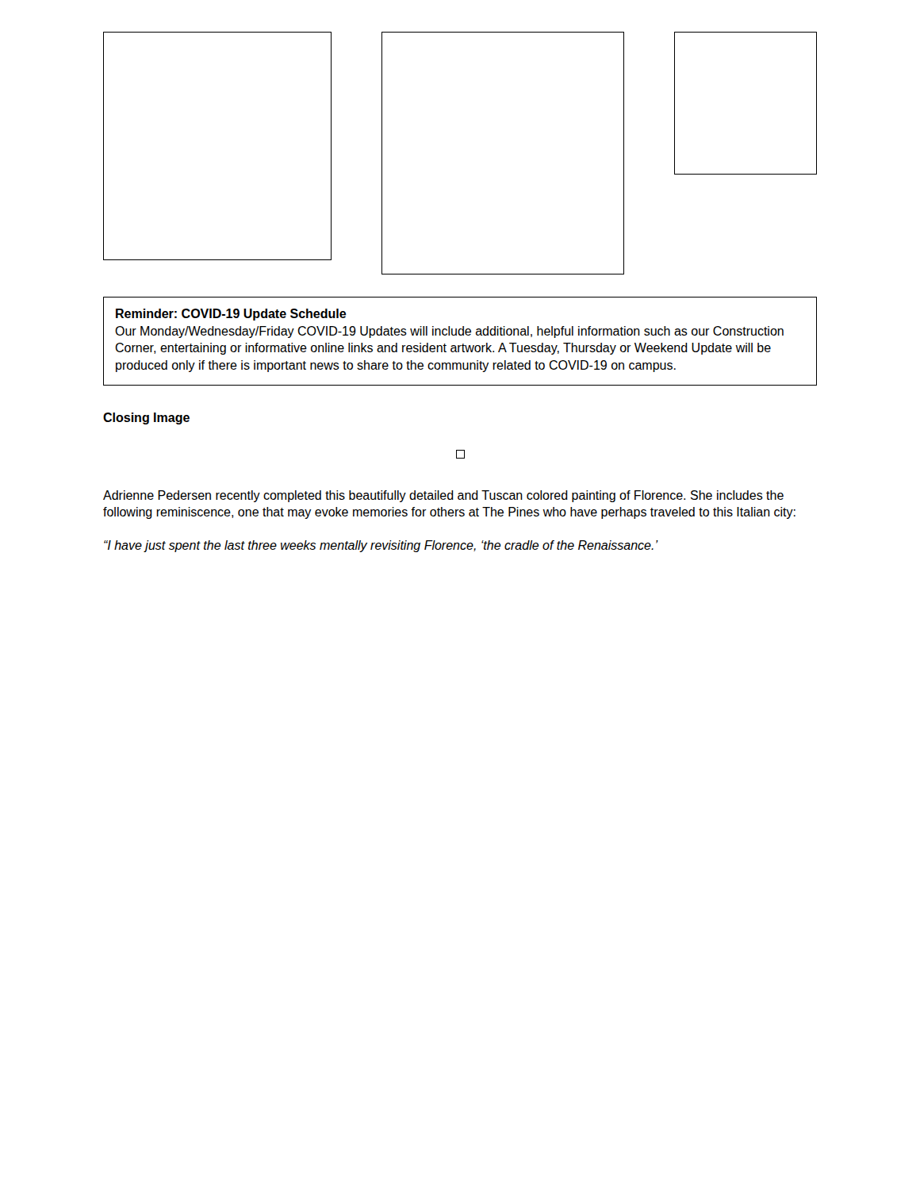Reminder: COVID-19 Update Schedule
Our Monday/Wednesday/Friday COVID-19 Updates will include additional, helpful information such as our Construction Corner, entertaining or informative online links and resident artwork. A Tuesday, Thursday or Weekend Update will be produced only if there is important news to share to the community related to COVID-19 on campus.
Closing Image
Adrienne Pedersen recently completed this beautifully detailed and Tuscan colored painting of Florence. She includes the following reminiscence, one that may evoke memories for others at The Pines who have perhaps traveled to this Italian city:
“I have just spent the last three weeks mentally revisiting Florence, ‘the cradle of the Renaissance.’